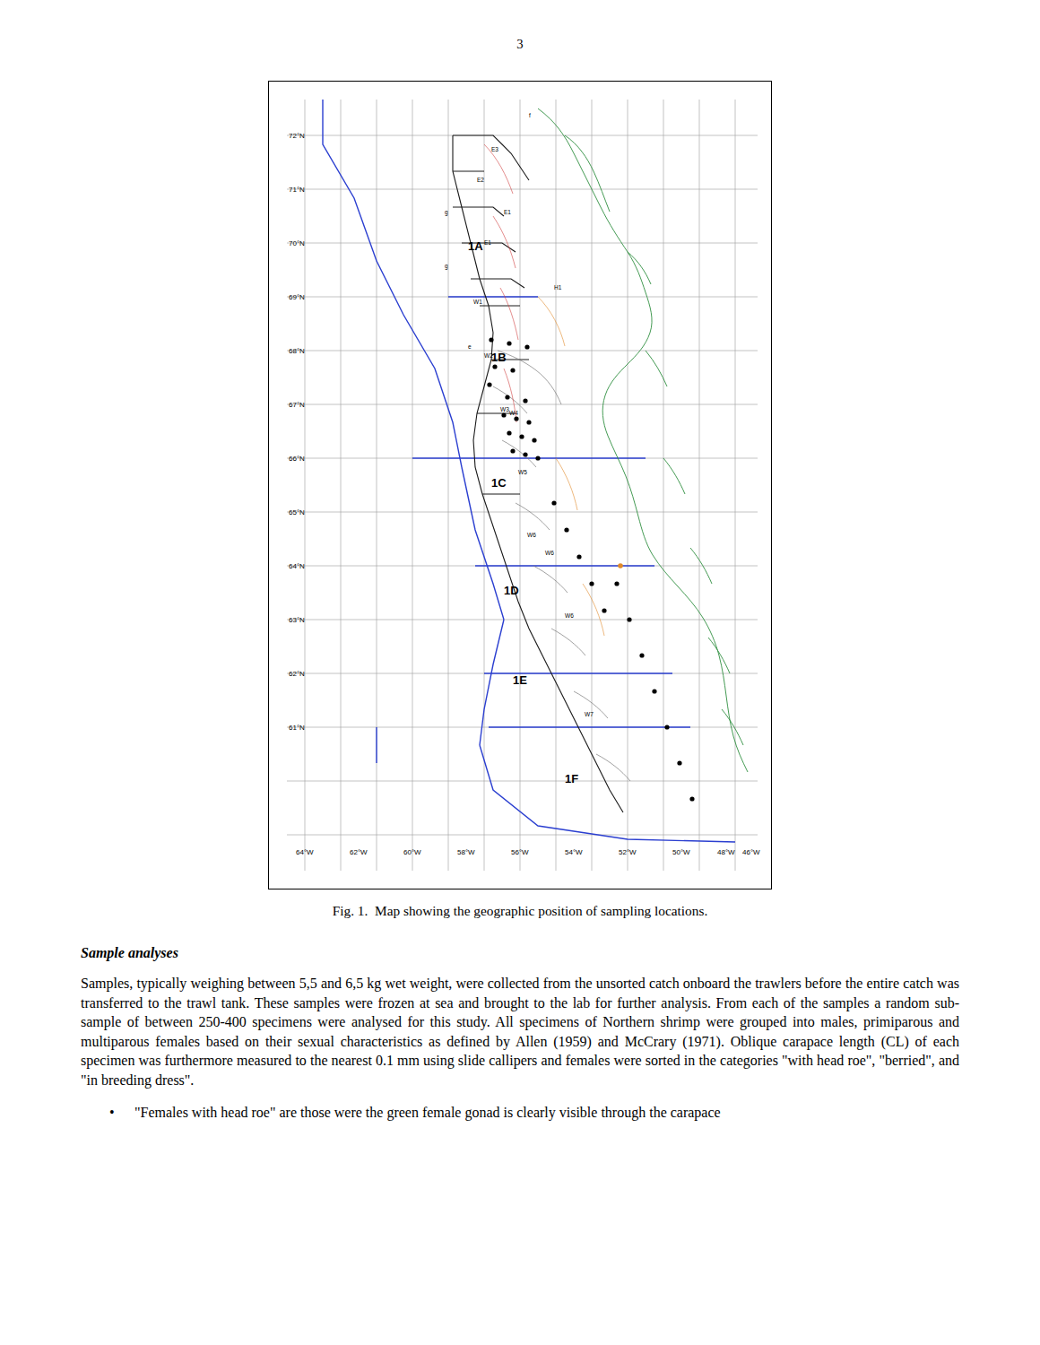3
72°N 71°N 70°N 69°N 68°N 67°N 66°N 65°N 64°N 63°N 62°N 61°N 64°W 62°W 60°W 58°W 56°W 54°W 52°W 50°W 48°W 46°W 1A 1B 1C 1D 1E 1F E3 E2 E1 E1 H1 W1 W2 e W3 W4 W5 W6 W6 W6 W7 f g g
Fig. 1. Map showing the geographic position of sampling locations.
Sample analyses
Samples, typically weighing between 5,5 and 6,5 kg wet weight, were collected from the unsorted catch onboard the trawlers before the entire catch was transferred to the trawl tank. These samples were frozen at sea and brought to the lab for further analysis. From each of the samples a random sub-sample of between 250-400 specimens were analysed for this study. All specimens of Northern shrimp were grouped into males, primiparous and multiparous females based on their sexual characteristics as defined by Allen (1959) and McCrary (1971). Oblique carapace length (CL) of each specimen was furthermore measured to the nearest 0.1 mm using slide callipers and females were sorted in the categories "with head roe", "berried", and "in breeding dress".
"Females with head roe" are those were the green female gonad is clearly visible through the carapace